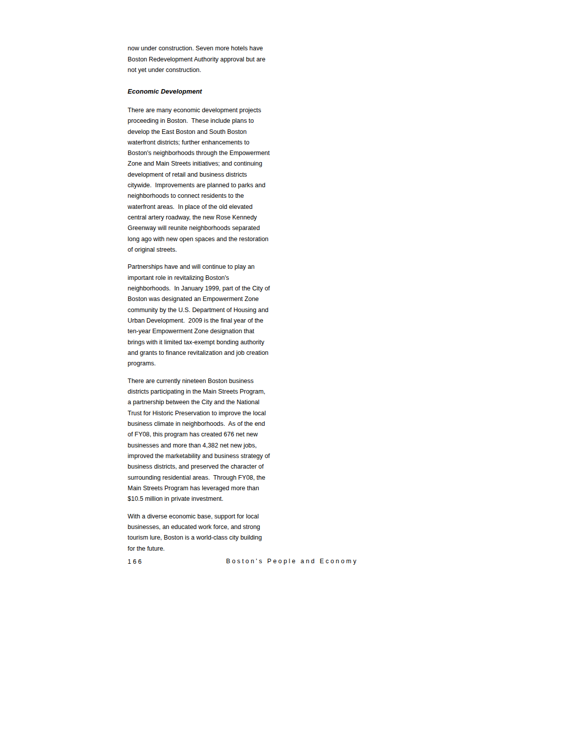now under construction. Seven more hotels have Boston Redevelopment Authority approval but are not yet under construction.
Economic Development
There are many economic development projects proceeding in Boston. These include plans to develop the East Boston and South Boston waterfront districts; further enhancements to Boston's neighborhoods through the Empowerment Zone and Main Streets initiatives; and continuing development of retail and business districts citywide. Improvements are planned to parks and neighborhoods to connect residents to the waterfront areas. In place of the old elevated central artery roadway, the new Rose Kennedy Greenway will reunite neighborhoods separated long ago with new open spaces and the restoration of original streets.
Partnerships have and will continue to play an important role in revitalizing Boston's neighborhoods. In January 1999, part of the City of Boston was designated an Empowerment Zone community by the U.S. Department of Housing and Urban Development. 2009 is the final year of the ten-year Empowerment Zone designation that brings with it limited tax-exempt bonding authority and grants to finance revitalization and job creation programs.
There are currently nineteen Boston business districts participating in the Main Streets Program, a partnership between the City and the National Trust for Historic Preservation to improve the local business climate in neighborhoods. As of the end of FY08, this program has created 676 net new businesses and more than 4,382 net new jobs, improved the marketability and business strategy of business districts, and preserved the character of surrounding residential areas. Through FY08, the Main Streets Program has leveraged more than $10.5 million in private investment.
With a diverse economic base, support for local businesses, an educated work force, and strong tourism lure, Boston is a world-class city building for the future.
166 Boston's People and Economy